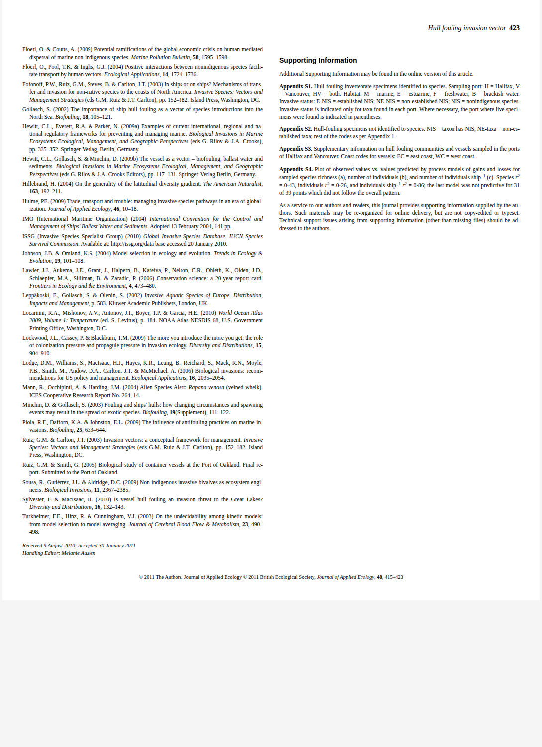Hull fouling invasion vector 423
Floerl, O. & Coutts, A. (2009) Potential ramifications of the global economic crisis on human-mediated dispersal of marine non-indigenous species. Marine Pollution Bulletin, 58, 1595–1598.
Floerl, O., Pool, T.K. & Inglis, G.J. (2004) Positive interactions between nonindigenous species facilitate transport by human vectors. Ecological Applications, 14, 1724–1736.
Fofonoff, P.W., Ruiz, G.M., Steves, B. & Carlton, J.T. (2003) In ships or on ships? Mechanisms of transfer and invasion for non-native species to the coasts of North America. Invasive Species: Vectors and Management Strategies (eds G.M. Ruiz & J.T. Carlton), pp. 152–182. Island Press, Washington, DC.
Gollasch, S. (2002) The importance of ship hull fouling as a vector of species introductions into the North Sea. Biofouling, 18, 105–121.
Hewitt, C.L., Everett, R.A. & Parker, N. (2009a) Examples of current international, regional and national regulatory frameworks for preventing and managing marine. Biological Invasions in Marine Ecosystems Ecological, Management, and Geographic Perspectives (eds G. Rilov & J.A. Crooks), pp. 335–352. Springer-Verlag, Berlin, Germany.
Hewitt, C.L., Gollasch, S. & Minchin, D. (2009b) The vessel as a vector – biofouling, ballast water and sediments. Biological Invasions in Marine Ecosystems Ecological, Management, and Geographic Perspectives (eds G. Rilov & J.A. Crooks Editors), pp. 117–131. Springer-Verlag Berlin, Germany.
Hillebrand, H. (2004) On the generality of the latitudinal diversity gradient. The American Naturalist, 163, 192–211.
Hulme, PE. (2009) Trade, transport and trouble: managing invasive species pathways in an era of globalization. Journal of Applied Ecology, 46, 10–18.
IMO (International Maritime Organization) (2004) International Convention for the Control and Management of Ships' Ballast Water and Sediments. Adopted 13 February 2004, 141 pp.
ISSG (Invasive Species Specialist Group) (2010) Global Invasive Species Database. IUCN Species Survival Commission. Available at: http://issg.org/data base accessed 20 January 2010.
Johnson, J.B. & Omland, K.S. (2004) Model selection in ecology and evolution. Trends in Ecology & Evolution, 19, 101–108.
Lawler, J.J., Aukema, J.E., Grant, J., Halpern, B., Kareiva, P., Nelson, C.R., Ohleth, K., Olden, J.D., Schlaepfer, M.A., Silliman, B. & Zaradic, P. (2006) Conservation science: a 20-year report card. Frontiers in Ecology and the Environment, 4, 473–480.
Leppäkoski, E., Gollasch, S. & Olenin, S. (2002) Invasive Aquatic Species of Europe. Distribution, Impacts and Management, p. 583. Kluwer Academic Publishers, London, UK.
Locarnini, R.A., Mishonov, A.V., Antonov, J.I., Boyer, T.P. & Garcia, H.E. (2010) World Ocean Atlas 2009, Volume 1: Temperature (ed. S. Levitus), p. 184. NOAA Atlas NESDIS 68, U.S. Government Printing Office, Washington, D.C.
Lockwood, J.L., Cassey, P. & Blackburn, T.M. (2009) The more you introduce the more you get: the role of colonization pressure and propagule pressure in invasion ecology. Diversity and Distributions, 15, 904–910.
Lodge, D.M., Williams, S., MacIsaac, H.J., Hayes, K.R., Leung, B., Reichard, S., Mack, R.N., Moyle, P.B., Smith, M., Andow, D.A., Carlton, J.T. & McMichael, A. (2006) Biological invasions: recommendations for US policy and management. Ecological Applications, 16, 2035–2054.
Mann, R., Occhipinti, A. & Harding, J.M. (2004) Alien Species Alert: Rapana venosa (veined whelk). ICES Cooperative Research Report No. 264, 14.
Minchin, D. & Gollasch, S. (2003) Fouling and ships' hulls: how changing circumstances and spawning events may result in the spread of exotic species. Biofouling, 19(Supplement), 111–122.
Piola, R.F., Dafforn, K.A. & Johnston, E.L. (2009) The influence of antifouling practices on marine invasions. Biofouling, 25, 633–644.
Ruiz, G.M. & Carlton, J.T. (2003) Invasion vectors: a conceptual framework for management. Invasive Species: Vectors and Management Strategies (eds G.M. Ruiz & J.T. Carlton), pp. 152–182. Island Press, Washington, DC.
Ruiz, G.M. & Smith, G. (2005) Biological study of container vessels at the Port of Oakland. Final report. Submitted to the Port of Oakland.
Sousa, R., Gutiérrez, J.L. & Aldridge, D.C. (2009) Non-indigenous invasive bivalves as ecosystem engineers. Biological Invasions, 11, 2367–2385.
Sylvester, F. & MacIsaac, H. (2010) Is vessel hull fouling an invasion threat to the Great Lakes? Diversity and Distributions, 16, 132–143.
Turkheimer, F.E., Hinz, R. & Cunningham, V.J. (2003) On the undecidability among kinetic models: from model selection to model averaging. Journal of Cerebral Blood Flow & Metabolism, 23, 490–498.
Received 9 August 2010; accepted 30 January 2011
Handling Editor: Melanie Austen
Supporting Information
Additional Supporting Information may be found in the online version of this article.
Appendix S1. Hull-fouling invertebrate specimens identified to species. Sampling port: H = Halifax, V = Vancouver, HV = both. Habitat: M = marine, E = estuarine, F = freshwater, B = brackish water. Invasive status: E-NIS = established NIS; NE-NIS = non-established NIS; NIS = nonindigenous species. Invasive status is indicated only for taxa found in each port. Where necessary, the port where live specimens were found is indicated in parentheses.
Appendix S2. Hull-fouling specimens not identified to species. NIS = taxon has NIS, NE-taxa = non-established taxa; rest of the codes as per Appendix 1.
Appendix S3. Supplementary information on hull fouling communities and vessels sampled in the ports of Halifax and Vancouver. Coast codes for vessels: EC = east coast, WC = west coast.
Appendix S4. Plot of observed values vs. values predicted by process models of gains and losses for sampled species richness (a), number of individuals (b), and number of individuals ship−1 (c). Species r2 = 0·43, individuals r2 = 0·26, and individuals ship−1 r2 = 0·86; the last model was not predictive for 31 of 39 points which did not follow the overall pattern.
As a service to our authors and readers, this journal provides supporting information supplied by the authors. Such materials may be re-organized for online delivery, but are not copy-edited or typeset. Technical support issues arising from supporting information (other than missing files) should be addressed to the authors.
© 2011 The Authors. Journal of Applied Ecology © 2011 British Ecological Society, Journal of Applied Ecology, 48, 415–423